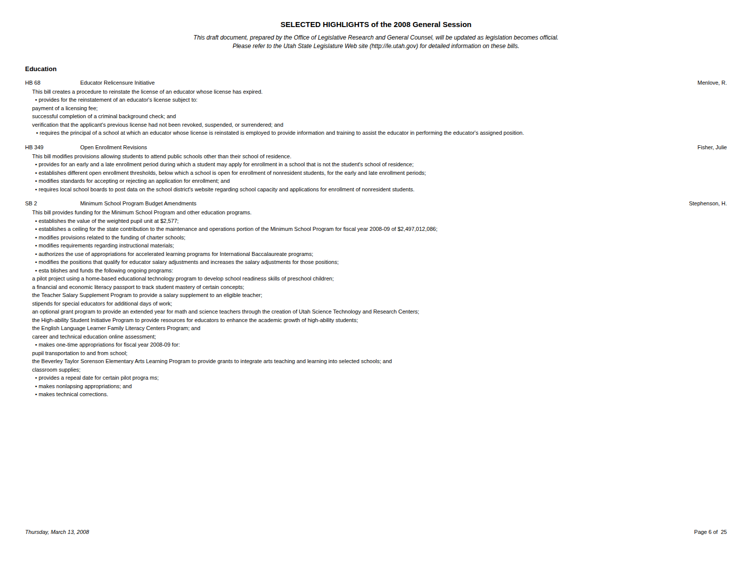SELECTED HIGHLIGHTS of the 2008 General Session
This draft document, prepared by the Office of Legislative Research and General Counsel, will be updated as legislation becomes official.
Please refer to the Utah State Legislature Web site (http://le.utah.gov) for detailed information on these bills.
Education
| HB 68 | Educator Relicensure Initiative | Menlove, R. |
This bill creates a procedure to reinstate the license of an educator whose license has expired.
• provides for the reinstatement of an educator's license subject to:
payment of a licensing fee;
successful completion of a criminal background check; and
verification that the applicant's previous license had not been revoked, suspended, or surrendered; and
• requires the principal of a school at which an educator whose license is reinstated is employed to provide information and training to assist the educator in performing the educator's assigned position.
| HB 349 | Open Enrollment Revisions | Fisher, Julie |
This bill modifies provisions allowing students to attend public schools other than their school of residence.
• provides for an early and a late enrollment period during which a student may apply for enrollment in a school that is not the student's school of residence;
• establishes different open enrollment thresholds, below which a school is open for enrollment of nonresident students, for the early and late enrollment periods;
• modifies standards for accepting or rejecting an application for enrollment; and
• requires local school boards to post data on the school district's website regarding school capacity and applications for enrollment of nonresident students.
| SB 2 | Minimum School Program Budget Amendments | Stephenson, H. |
This bill provides funding for the Minimum School Program and other education programs.
• establishes the value of the weighted pupil unit at $2,577;
• establishes a ceiling for the state contribution to the maintenance and operations portion of the Minimum School Program for fiscal year 2008-09 of $2,497,012,086;
• modifies provisions related to the funding of charter schools;
• modifies requirements regarding instructional materials;
• authorizes the use of appropriations for accelerated learning programs for International Baccalaureate programs;
• modifies the positions that qualify for educator salary adjustments and increases the salary adjustments for those positions;
• esta blishes and funds the following ongoing programs:
a pilot project using a home-based educational technology program to develop school readiness skills of preschool children;
a financial and economic literacy passport to track student mastery of certain concepts;
the Teacher Salary Supplement Program to provide a salary supplement to an eligible teacher;
stipends for special educators for additional days of work;
an optional grant program to provide an extended year for math and science teachers through the creation of Utah Science Technology and Research Centers;
the High-ability Student Initiative Program to provide resources for educators to enhance the academic growth of high-ability students;
the English Language Learner Family Literacy Centers Program; and
career and technical education online assessment;
• makes one-time appropriations for fiscal year 2008-09 for:
pupil transportation to and from school;
the Beverley Taylor Sorenson Elementary Arts Learning Program to provide grants to integrate arts teaching and learning into selected schools; and
classroom supplies;
• provides a repeal date for certain pilot progra ms;
• makes nonlapsing appropriations; and
• makes technical corrections.
Thursday, March 13, 2008 Page 6 of 25